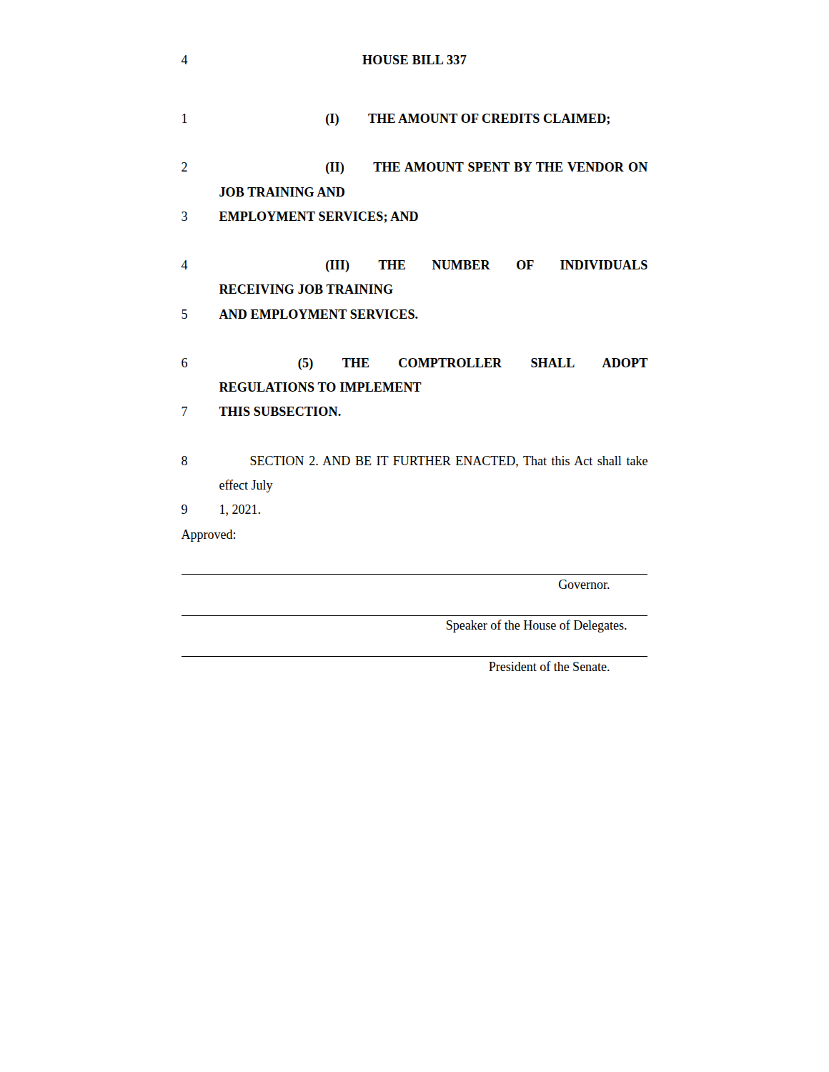4
HOUSE BILL 337
1
(I) THE AMOUNT OF CREDITS CLAIMED;
2
(II) THE AMOUNT SPENT BY THE VENDOR ON JOB TRAINING AND
3
EMPLOYMENT SERVICES; AND
4
(III) THE NUMBER OF INDIVIDUALS RECEIVING JOB TRAINING
5
AND EMPLOYMENT SERVICES.
6
(5) THE COMPTROLLER SHALL ADOPT REGULATIONS TO IMPLEMENT
7
THIS SUBSECTION.
8
SECTION 2. AND BE IT FURTHER ENACTED, That this Act shall take effect July
9
1, 2021.
Approved:
Governor.
Speaker of the House of Delegates.
President of the Senate.